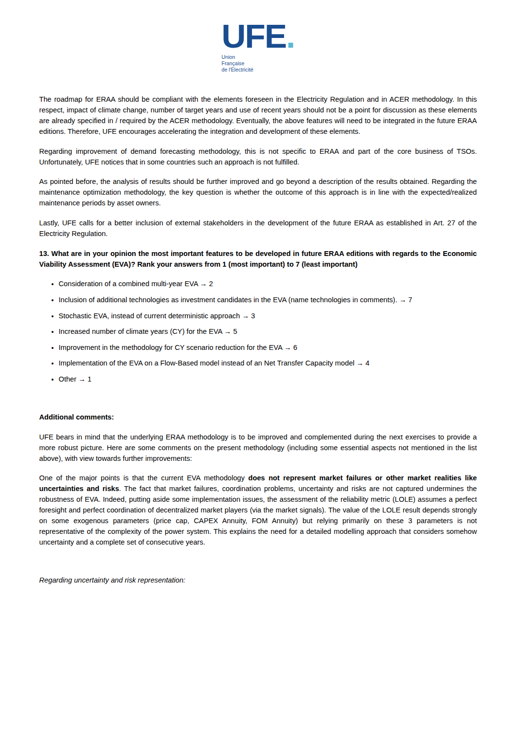UFE.
Union
Française
de l'Électricité
The roadmap for ERAA should be compliant with the elements foreseen in the Electricity Regulation and in ACER methodology. In this respect, impact of climate change, number of target years and use of recent years should not be a point for discussion as these elements are already specified in / required by the ACER methodology. Eventually, the above features will need to be integrated in the future ERAA editions. Therefore, UFE encourages accelerating the integration and development of these elements.
Regarding improvement of demand forecasting methodology, this is not specific to ERAA and part of the core business of TSOs. Unfortunately, UFE notices that in some countries such an approach is not fulfilled.
As pointed before, the analysis of results should be further improved and go beyond a description of the results obtained. Regarding the maintenance optimization methodology, the key question is whether the outcome of this approach is in line with the expected/realized maintenance periods by asset owners.
Lastly, UFE calls for a better inclusion of external stakeholders in the development of the future ERAA as established in Art. 27 of the Electricity Regulation.
13. What are in your opinion the most important features to be developed in future ERAA editions with regards to the Economic Viability Assessment (EVA)? Rank your answers from 1 (most important) to 7 (least important)
Consideration of a combined multi-year EVA → 2
Inclusion of additional technologies as investment candidates in the EVA (name technologies in comments). → 7
Stochastic EVA, instead of current deterministic approach → 3
Increased number of climate years (CY) for the EVA → 5
Improvement in the methodology for CY scenario reduction for the EVA → 6
Implementation of the EVA on a Flow-Based model instead of an Net Transfer Capacity model → 4
Other → 1
Additional comments:
UFE bears in mind that the underlying ERAA methodology is to be improved and complemented during the next exercises to provide a more robust picture. Here are some comments on the present methodology (including some essential aspects not mentioned in the list above), with view towards further improvements:
One of the major points is that the current EVA methodology does not represent market failures or other market realities like uncertainties and risks. The fact that market failures, coordination problems, uncertainty and risks are not captured undermines the robustness of EVA. Indeed, putting aside some implementation issues, the assessment of the reliability metric (LOLE) assumes a perfect foresight and perfect coordination of decentralized market players (via the market signals). The value of the LOLE result depends strongly on some exogenous parameters (price cap, CAPEX Annuity, FOM Annuity) but relying primarily on these 3 parameters is not representative of the complexity of the power system. This explains the need for a detailed modelling approach that considers somehow uncertainty and a complete set of consecutive years.
Regarding uncertainty and risk representation: